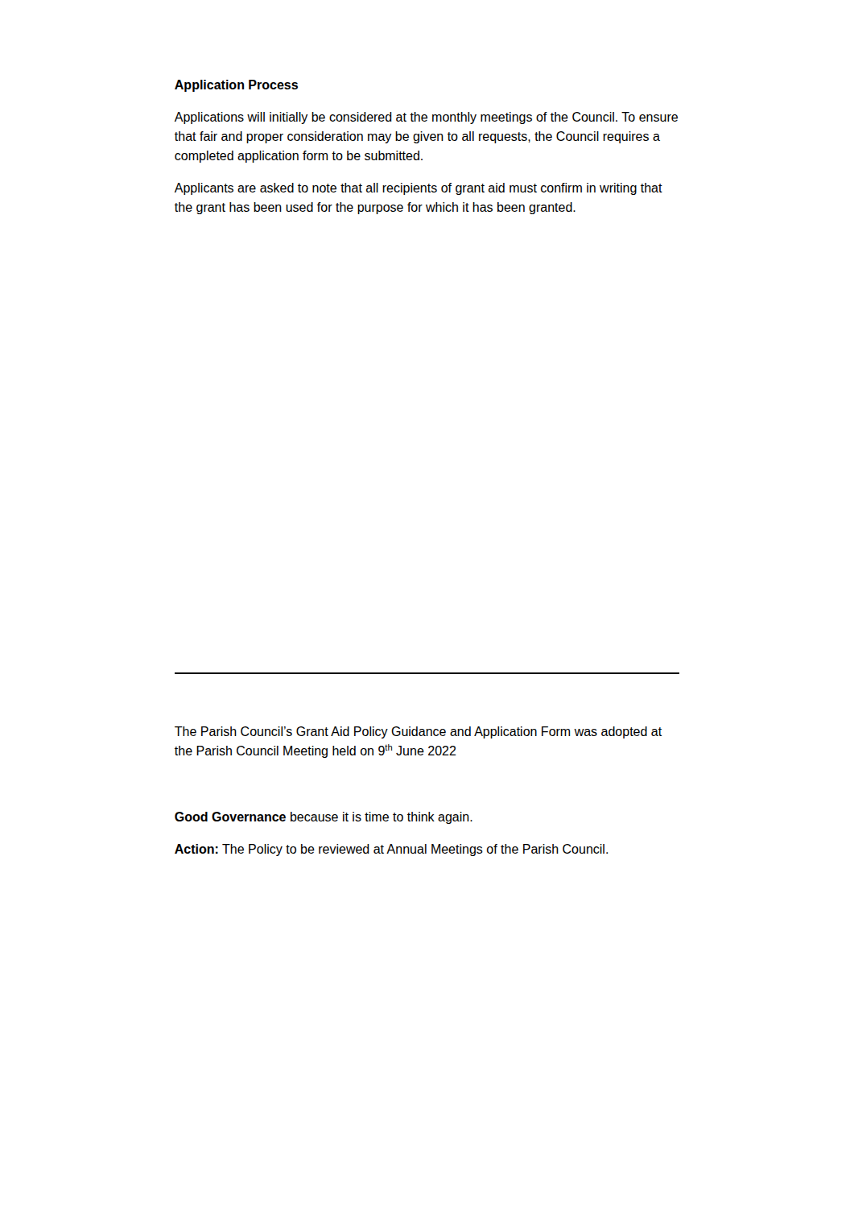Application Process
Applications will initially be considered at the monthly meetings of the Council. To ensure that fair and proper consideration may be given to all requests, the Council requires a completed application form to be submitted.
Applicants are asked to note that all recipients of grant aid must confirm in writing that the grant has been used for the purpose for which it has been granted.
The Parish Council’s Grant Aid Policy Guidance and Application Form was adopted at the Parish Council Meeting held on 9th June 2022
Good Governance because it is time to think again.
Action: The Policy to be reviewed at Annual Meetings of the Parish Council.